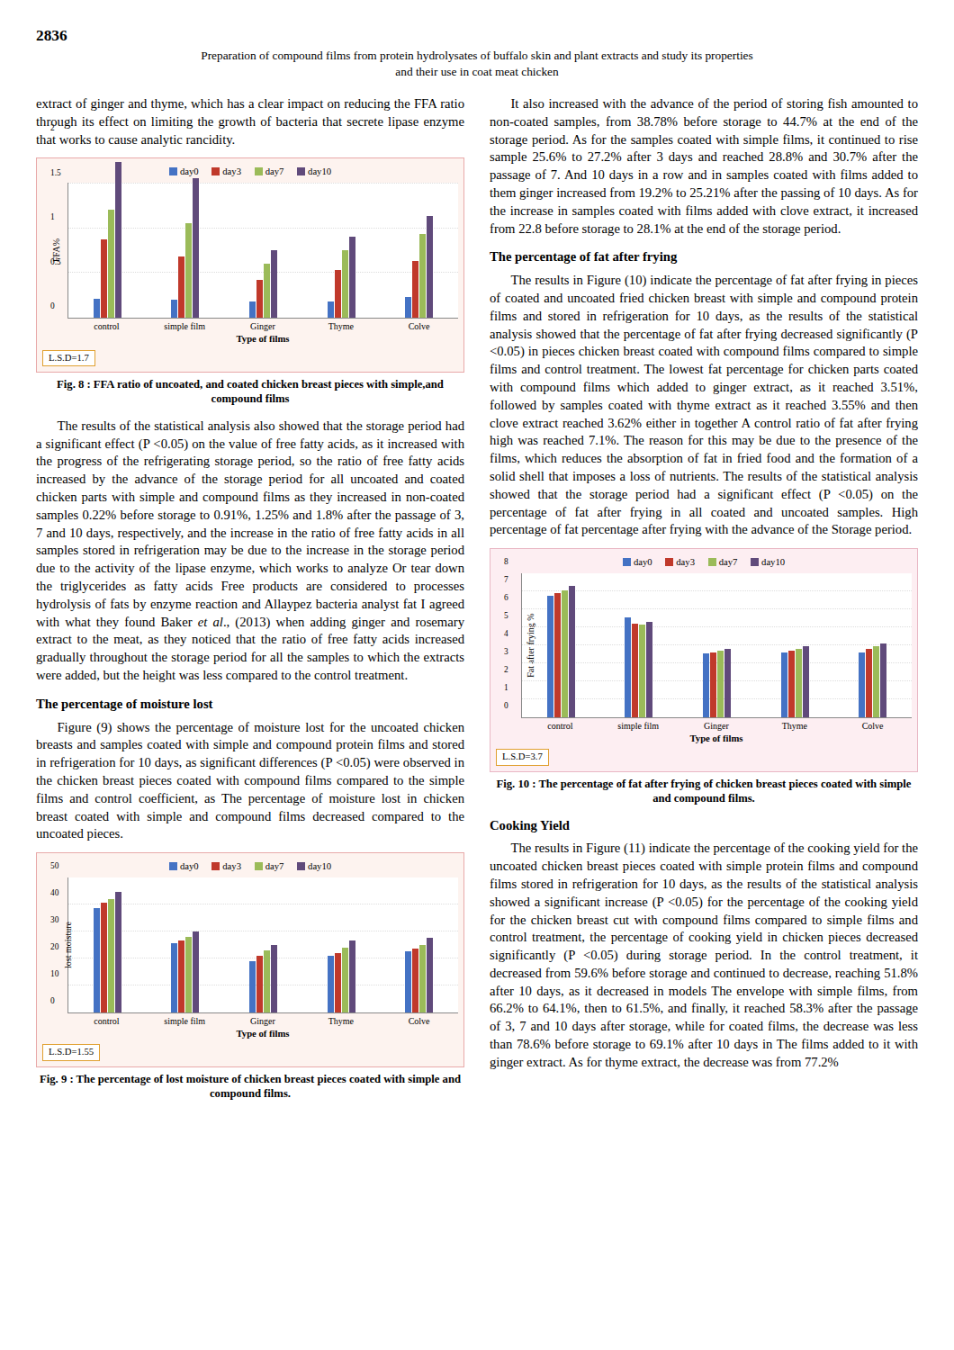2836
Preparation of compound films from protein hydrolysates of buffalo skin and plant extracts and study its properties
and their use in coat meat chicken
extract of ginger and thyme, which has a clear impact on reducing the FFA ratio through its effect on limiting the growth of bacteria that secrete lipase enzyme that works to cause analytic rancidity.
day0 day3 day7 day10
FFA%
0
0.5
1
1.5
2
control simple film Ginger Thyme Colve
Type of films
L.S.D=1.7
Fig. 8 : FFA ratio of uncoated, and coated chicken breast pieces with simple,and compound films
The results of the statistical analysis also showed that the storage period had a significant effect (P <0.05) on the value of free fatty acids, as it increased with the progress of the refrigerating storage period, so the ratio of free fatty acids increased by the advance of the storage period for all uncoated and coated chicken parts with simple and compound films as they increased in non-coated samples 0.22% before storage to 0.91%, 1.25% and 1.8% after the passage of 3, 7 and 10 days, respectively, and the increase in the ratio of free fatty acids in all samples stored in refrigeration may be due to the increase in the storage period due to the activity of the lipase enzyme, which works to analyze Or tear down the triglycerides as fatty acids Free products are considered to processes hydrolysis of fats by enzyme reaction and Allaypez bacteria analyst fat I agreed with what they found Baker et al., (2013) when adding ginger and rosemary extract to the meat, as they noticed that the ratio of free fatty acids increased gradually throughout the storage period for all the samples to which the extracts were added, but the height was less compared to the control treatment.
The percentage of moisture lost
Figure (9) shows the percentage of moisture lost for the uncoated chicken breasts and samples coated with simple and compound protein films and stored in refrigeration for 10 days, as significant differences (P <0.05) were observed in the chicken breast pieces coated with compound films compared to the simple films and control coefficient, as The percentage of moisture lost in chicken breast coated with simple and compound films decreased compared to the uncoated pieces.
day0 day3 day7 day10
lost moisture
0
10
20
30
40
50
control simple film Ginger Thyme Colve
Type of films
L.S.D=1.55
Fig. 9 : The percentage of lost moisture of chicken breast pieces coated with simple and compound films.
It also increased with the advance of the period of storing fish amounted to non-coated samples, from 38.78% before storage to 44.7% at the end of the storage period. As for the samples coated with simple films, it continued to rise sample 25.6% to 27.2% after 3 days and reached 28.8% and 30.7% after the passage of 7. And 10 days in a row and in samples coated with films added to them ginger increased from 19.2% to 25.21% after the passing of 10 days. As for the increase in samples coated with films added with clove extract, it increased from 22.8 before storage to 28.1% at the end of the storage period.
The percentage of fat after frying
The results in Figure (10) indicate the percentage of fat after frying in pieces of coated and uncoated fried chicken breast with simple and compound protein films and stored in refrigeration for 10 days, as the results of the statistical analysis showed that the percentage of fat after frying decreased significantly (P <0.05) in pieces chicken breast coated with compound films compared to simple films and control treatment. The lowest fat percentage for chicken parts coated with compound films which added to ginger extract, as it reached 3.51%, followed by samples coated with thyme extract as it reached 3.55% and then clove extract reached 3.62% either in together A control ratio of fat after frying high was reached 7.1%. The reason for this may be due to the presence of the films, which reduces the absorption of fat in fried food and the formation of a solid shell that imposes a loss of nutrients. The results of the statistical analysis showed that the storage period had a significant effect (P <0.05) on the percentage of fat after frying in all coated and uncoated samples. High percentage of fat percentage after frying with the advance of the Storage period.
day0 day3 day7 day10
Fat after frying %
0
1
2
3
4
5
6
7
8
control simple film Ginger Thyme Colve
Type of films
L.S.D=3.7
Fig. 10 : The percentage of fat after frying of chicken breast pieces coated with simple and compound films.
Cooking Yield
The results in Figure (11) indicate the percentage of the cooking yield for the uncoated chicken breast pieces coated with simple protein films and compound films stored in refrigeration for 10 days, as the results of the statistical analysis showed a significant increase (P <0.05) for the percentage of the cooking yield for the chicken breast cut with compound films compared to simple films and control treatment, the percentage of cooking yield in chicken pieces decreased significantly (P <0.05) during storage period. In the control treatment, it decreased from 59.6% before storage and continued to decrease, reaching 51.8% after 10 days, as it decreased in models The envelope with simple films, from 66.2% to 64.1%, then to 61.5%, and finally, it reached 58.3% after the passage of 3, 7 and 10 days after storage, while for coated films, the decrease was less than 78.6% before storage to 69.1% after 10 days in The films added to it with ginger extract. As for thyme extract, the decrease was from 77.2%